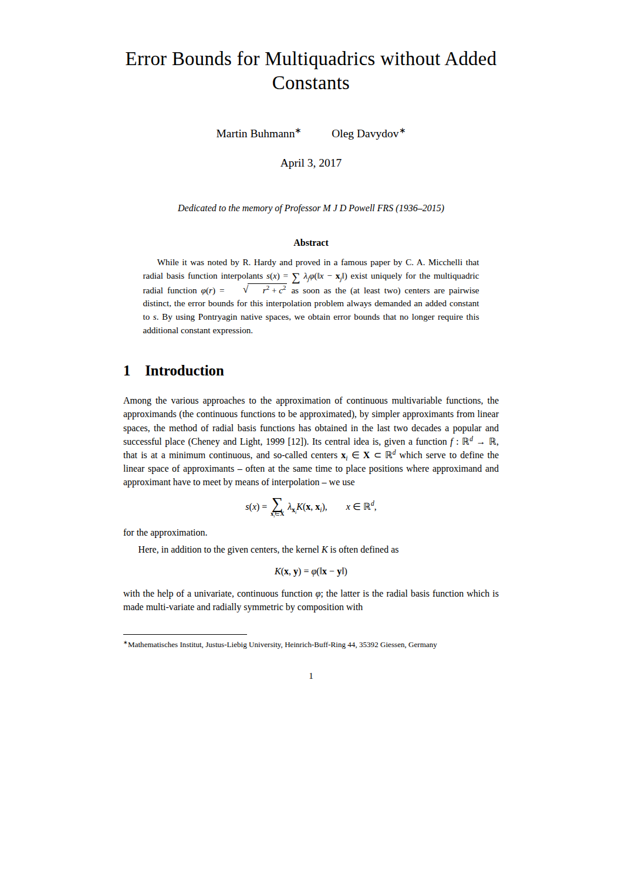Error Bounds for Multiquadrics without Added
Constants
Martin Buhmann∗ Oleg Davydov∗
April 3, 2017
Dedicated to the memory of Professor M J D Powell FRS (1936–2015)
Abstract
While it was noted by R. Hardy and proved in a famous paper by C. A. Micchelli that radial basis function interpolants s(x) = ∑ λj φ(‖x − xj‖) exist uniquely for the multiquadric radial function φ(r) = r2 + c2 as soon as the (at least two) centers are pairwise distinct, the error bounds for this interpolation problem always demanded an added constant to s. By using Pontryagin native spaces, we obtain error bounds that no longer require this additional constant expression.
1 Introduction
Among the various approaches to the approximation of continuous multivariable functions, the approximands (the continuous functions to be approximated), by simpler approximants from linear spaces, the method of radial basis functions has obtained in the last two decades a popular and successful place (Cheney and Light, 1999 [12]). Its central idea is, given a function f : ℝd → ℝ, that is at a minimum continuous, and so-called centers xi ∈ X ⊂ ℝd which serve to define the linear space of approximants – often at the same time to place positions where approximand and approximant have to meet by means of interpolation – we use
s(x) = ∑xi∈X λxiK(x, xi), x ∈ ℝd,
for the approximation.
Here, in addition to the given centers, the kernel K is often defined as
K(x, y) = φ(‖x − y‖)
with the help of a univariate, continuous function φ; the latter is the radial basis function which is made multi-variate and radially symmetric by composition with
∗Mathematisches Institut, Justus-Liebig University, Heinrich-Buff-Ring 44, 35392 Giessen, Germany
1